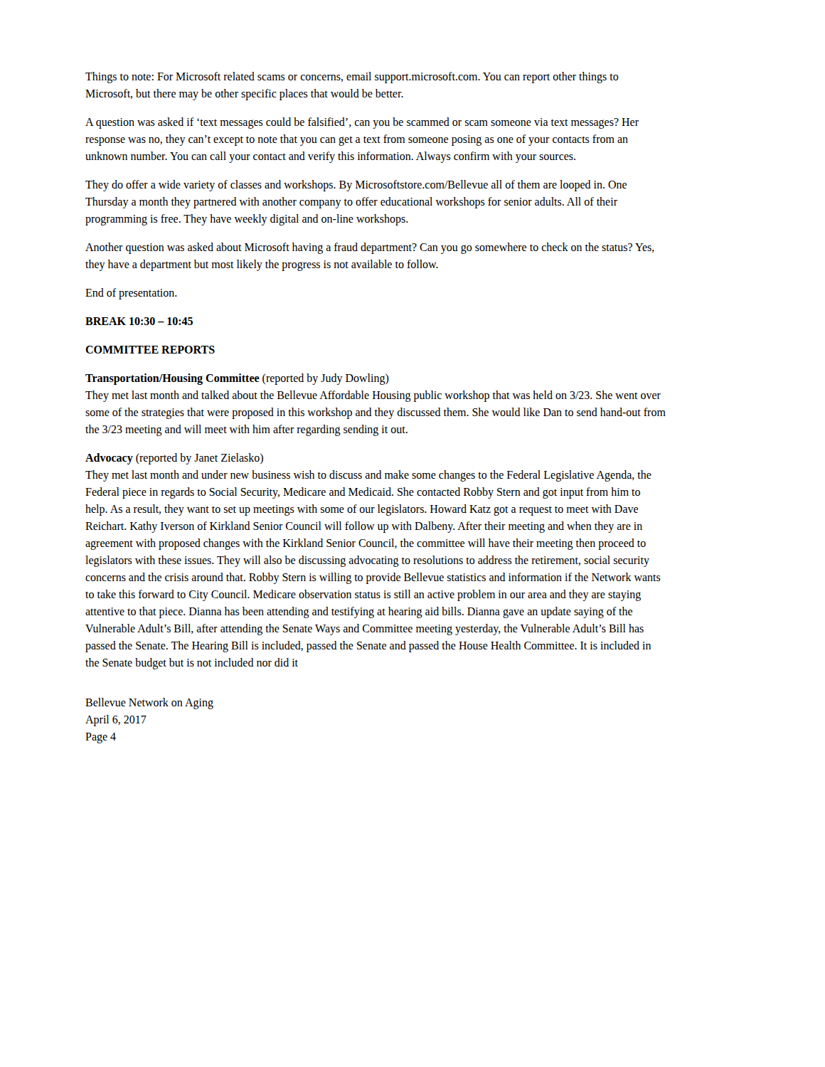Things to note: For Microsoft related scams or concerns, email support.microsoft.com. You can report other things to Microsoft, but there may be other specific places that would be better.
A question was asked if ‘text messages could be falsified’, can you be scammed or scam someone via text messages? Her response was no, they can’t except to note that you can get a text from someone posing as one of your contacts from an unknown number. You can call your contact and verify this information. Always confirm with your sources.
They do offer a wide variety of classes and workshops. By Microsoftstore.com/Bellevue all of them are looped in. One Thursday a month they partnered with another company to offer educational workshops for senior adults. All of their programming is free. They have weekly digital and on-line workshops.
Another question was asked about Microsoft having a fraud department? Can you go somewhere to check on the status? Yes, they have a department but most likely the progress is not available to follow.
End of presentation.
BREAK 10:30 – 10:45
COMMITTEE REPORTS
Transportation/Housing Committee (reported by Judy Dowling)
They met last month and talked about the Bellevue Affordable Housing public workshop that was held on 3/23. She went over some of the strategies that were proposed in this workshop and they discussed them. She would like Dan to send hand-out from the 3/23 meeting and will meet with him after regarding sending it out.
Advocacy (reported by Janet Zielasko)
They met last month and under new business wish to discuss and make some changes to the Federal Legislative Agenda, the Federal piece in regards to Social Security, Medicare and Medicaid. She contacted Robby Stern and got input from him to help. As a result, they want to set up meetings with some of our legislators. Howard Katz got a request to meet with Dave Reichart. Kathy Iverson of Kirkland Senior Council will follow up with Dalbeny. After their meeting and when they are in agreement with proposed changes with the Kirkland Senior Council, the committee will have their meeting then proceed to legislators with these issues. They will also be discussing advocating to resolutions to address the retirement, social security concerns and the crisis around that. Robby Stern is willing to provide Bellevue statistics and information if the Network wants to take this forward to City Council. Medicare observation status is still an active problem in our area and they are staying attentive to that piece. Dianna has been attending and testifying at hearing aid bills. Dianna gave an update saying of the Vulnerable Adult’s Bill, after attending the Senate Ways and Committee meeting yesterday, the Vulnerable Adult’s Bill has passed the Senate. The Hearing Bill is included, passed the Senate and passed the House Health Committee. It is included in the Senate budget but is not included nor did it
Bellevue Network on Aging
April 6, 2017
Page 4